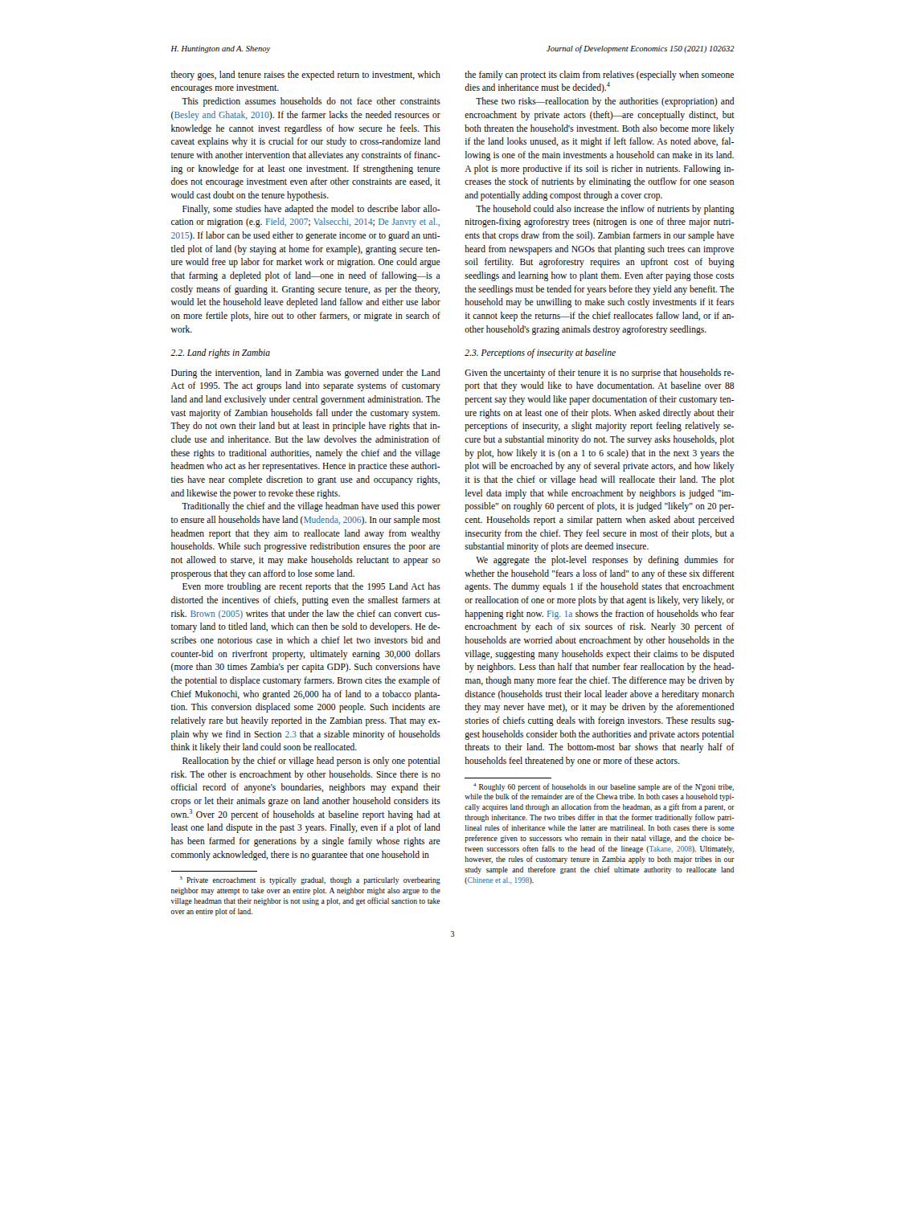H. Huntington and A. Shenoy
Journal of Development Economics 150 (2021) 102632
theory goes, land tenure raises the expected return to investment, which encourages more investment.
This prediction assumes households do not face other constraints (Besley and Ghatak, 2010). If the farmer lacks the needed resources or knowledge he cannot invest regardless of how secure he feels. This caveat explains why it is crucial for our study to cross-randomize land tenure with another intervention that alleviates any constraints of financing or knowledge for at least one investment. If strengthening tenure does not encourage investment even after other constraints are eased, it would cast doubt on the tenure hypothesis.
Finally, some studies have adapted the model to describe labor allocation or migration (e.g. Field, 2007; Valsecchi, 2014; De Janvry et al., 2015). If labor can be used either to generate income or to guard an untitled plot of land (by staying at home for example), granting secure tenure would free up labor for market work or migration. One could argue that farming a depleted plot of land—one in need of fallowing—is a costly means of guarding it. Granting secure tenure, as per the theory, would let the household leave depleted land fallow and either use labor on more fertile plots, hire out to other farmers, or migrate in search of work.
2.2. Land rights in Zambia
During the intervention, land in Zambia was governed under the Land Act of 1995. The act groups land into separate systems of customary land and land exclusively under central government administration. The vast majority of Zambian households fall under the customary system. They do not own their land but at least in principle have rights that include use and inheritance. But the law devolves the administration of these rights to traditional authorities, namely the chief and the village headmen who act as her representatives. Hence in practice these authorities have near complete discretion to grant use and occupancy rights, and likewise the power to revoke these rights.
Traditionally the chief and the village headman have used this power to ensure all households have land (Mudenda, 2006). In our sample most headmen report that they aim to reallocate land away from wealthy households. While such progressive redistribution ensures the poor are not allowed to starve, it may make households reluctant to appear so prosperous that they can afford to lose some land.
Even more troubling are recent reports that the 1995 Land Act has distorted the incentives of chiefs, putting even the smallest farmers at risk. Brown (2005) writes that under the law the chief can convert customary land to titled land, which can then be sold to developers. He describes one notorious case in which a chief let two investors bid and counter-bid on riverfront property, ultimately earning 30,000 dollars (more than 30 times Zambia's per capita GDP). Such conversions have the potential to displace customary farmers. Brown cites the example of Chief Mukonochi, who granted 26,000 ha of land to a tobacco plantation. This conversion displaced some 2000 people. Such incidents are relatively rare but heavily reported in the Zambian press. That may explain why we find in Section 2.3 that a sizable minority of households think it likely their land could soon be reallocated.
Reallocation by the chief or village head person is only one potential risk. The other is encroachment by other households. Since there is no official record of anyone's boundaries, neighbors may expand their crops or let their animals graze on land another household considers its own.3 Over 20 percent of households at baseline report having had at least one land dispute in the past 3 years. Finally, even if a plot of land has been farmed for generations by a single family whose rights are commonly acknowledged, there is no guarantee that one household in
3 Private encroachment is typically gradual, though a particularly overbearing neighbor may attempt to take over an entire plot. A neighbor might also argue to the village headman that their neighbor is not using a plot, and get official sanction to take over an entire plot of land.
the family can protect its claim from relatives (especially when someone dies and inheritance must be decided).4
These two risks—reallocation by the authorities (expropriation) and encroachment by private actors (theft)—are conceptually distinct, but both threaten the household's investment. Both also become more likely if the land looks unused, as it might if left fallow. As noted above, fallowing is one of the main investments a household can make in its land. A plot is more productive if its soil is richer in nutrients. Fallowing increases the stock of nutrients by eliminating the outflow for one season and potentially adding compost through a cover crop.
The household could also increase the inflow of nutrients by planting nitrogen-fixing agroforestry trees (nitrogen is one of three major nutrients that crops draw from the soil). Zambian farmers in our sample have heard from newspapers and NGOs that planting such trees can improve soil fertility. But agroforestry requires an upfront cost of buying seedlings and learning how to plant them. Even after paying those costs the seedlings must be tended for years before they yield any benefit. The household may be unwilling to make such costly investments if it fears it cannot keep the returns—if the chief reallocates fallow land, or if another household's grazing animals destroy agroforestry seedlings.
2.3. Perceptions of insecurity at baseline
Given the uncertainty of their tenure it is no surprise that households report that they would like to have documentation. At baseline over 88 percent say they would like paper documentation of their customary tenure rights on at least one of their plots. When asked directly about their perceptions of insecurity, a slight majority report feeling relatively secure but a substantial minority do not. The survey asks households, plot by plot, how likely it is (on a 1 to 6 scale) that in the next 3 years the plot will be encroached by any of several private actors, and how likely it is that the chief or village head will reallocate their land. The plot level data imply that while encroachment by neighbors is judged "impossible" on roughly 60 percent of plots, it is judged "likely" on 20 percent. Households report a similar pattern when asked about perceived insecurity from the chief. They feel secure in most of their plots, but a substantial minority of plots are deemed insecure.
We aggregate the plot-level responses by defining dummies for whether the household "fears a loss of land" to any of these six different agents. The dummy equals 1 if the household states that encroachment or reallocation of one or more plots by that agent is likely, very likely, or happening right now. Fig. 1a shows the fraction of households who fear encroachment by each of six sources of risk. Nearly 30 percent of households are worried about encroachment by other households in the village, suggesting many households expect their claims to be disputed by neighbors. Less than half that number fear reallocation by the headman, though many more fear the chief. The difference may be driven by distance (households trust their local leader above a hereditary monarch they may never have met), or it may be driven by the aforementioned stories of chiefs cutting deals with foreign investors. These results suggest households consider both the authorities and private actors potential threats to their land. The bottom-most bar shows that nearly half of households feel threatened by one or more of these actors.
4 Roughly 60 percent of households in our baseline sample are of the N'goni tribe, while the bulk of the remainder are of the Chewa tribe. In both cases a household typically acquires land through an allocation from the headman, as a gift from a parent, or through inheritance. The two tribes differ in that the former traditionally follow patrilineal rules of inheritance while the latter are matrilineal. In both cases there is some preference given to successors who remain in their natal village, and the choice between successors often falls to the head of the lineage (Takane, 2008). Ultimately, however, the rules of customary tenure in Zambia apply to both major tribes in our study sample and therefore grant the chief ultimate authority to reallocate land (Chinene et al., 1998).
3